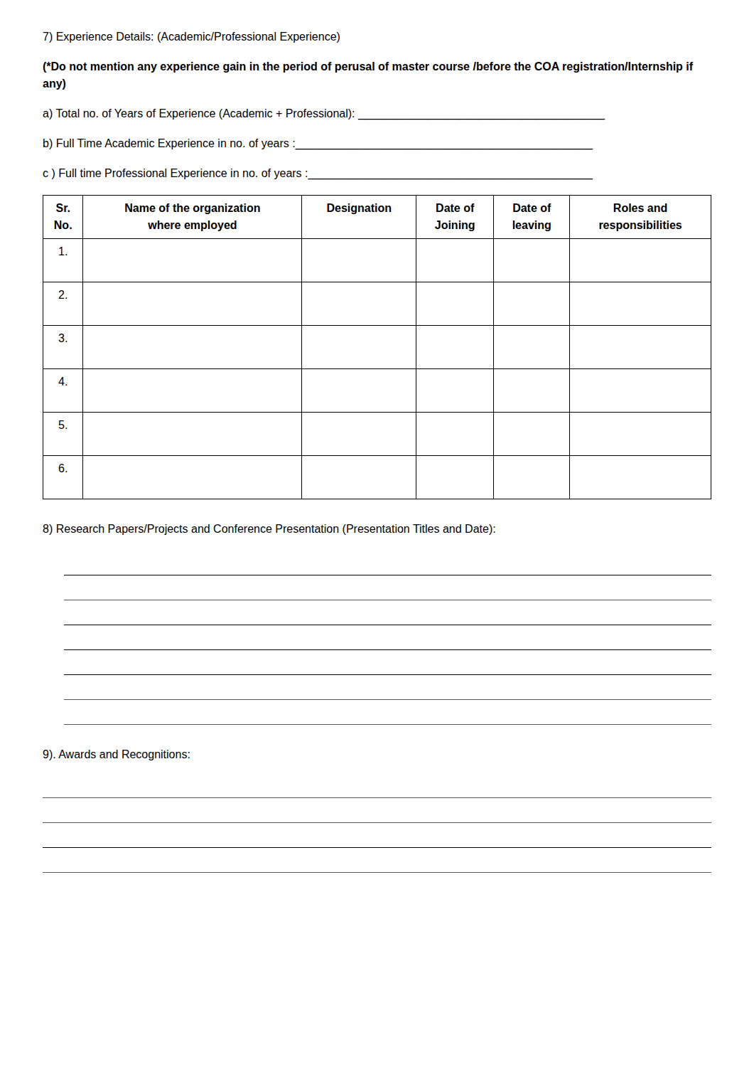7) Experience Details: (Academic/Professional Experience)
(*Do not mention any experience gain in the period of perusal of master course /before the COA registration/Internship if any)
a) Total no. of Years of Experience (Academic + Professional): _______________________________________
b) Full Time Academic Experience in no. of years :_______________________________________________
c ) Full time Professional Experience in no. of years :_____________________________________________
| Sr. No. | Name of the organization where employed | Designation | Date of Joining | Date of leaving | Roles and responsibilities |
| --- | --- | --- | --- | --- | --- |
| 1. | | | | | |
| 2. | | | | | |
| 3. | | | | | |
| 4. | | | | | |
| 5. | | | | | |
| 6. | | | | | |
8) Research Papers/Projects and Conference Presentation (Presentation Titles and Date):
9). Awards and Recognitions: